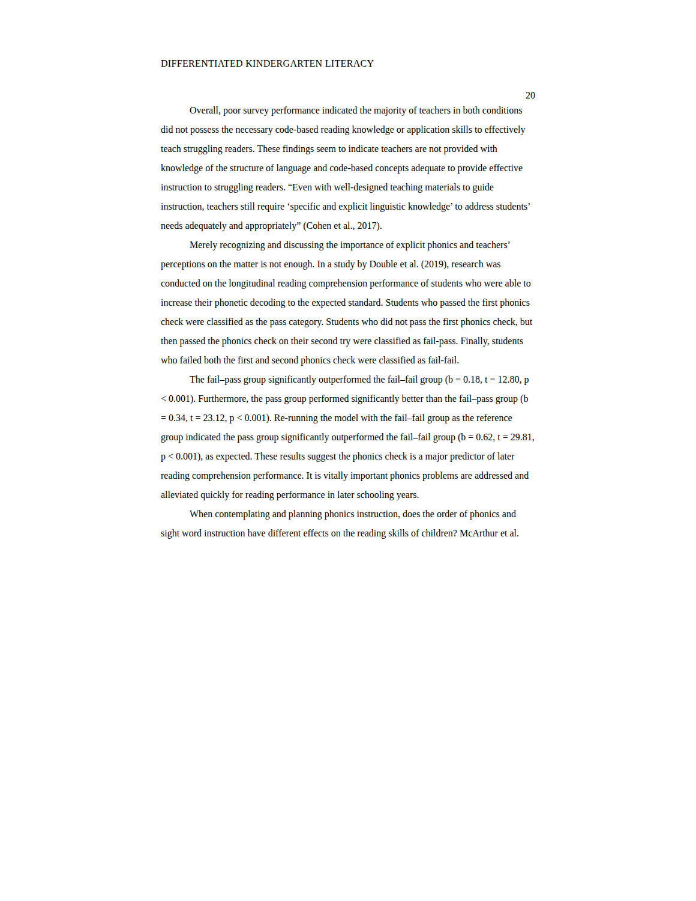Differentiated Kindergarten Literacy
20
Overall, poor survey performance indicated the majority of teachers in both conditions did not possess the necessary code-based reading knowledge or application skills to effectively teach struggling readers. These findings seem to indicate teachers are not provided with knowledge of the structure of language and code-based concepts adequate to provide effective instruction to struggling readers. “Even with well-designed teaching materials to guide instruction, teachers still require ‘specific and explicit linguistic knowledge’ to address students’ needs adequately and appropriately” (Cohen et al., 2017).
Merely recognizing and discussing the importance of explicit phonics and teachers’ perceptions on the matter is not enough. In a study by Double et al. (2019), research was conducted on the longitudinal reading comprehension performance of students who were able to increase their phonetic decoding to the expected standard. Students who passed the first phonics check were classified as the pass category. Students who did not pass the first phonics check, but then passed the phonics check on their second try were classified as fail-pass. Finally, students who failed both the first and second phonics check were classified as fail-fail.
The fail–pass group significantly outperformed the fail–fail group (b = 0.18, t = 12.80, p < 0.001). Furthermore, the pass group performed significantly better than the fail–pass group (b = 0.34, t = 23.12, p < 0.001). Re-running the model with the fail–fail group as the reference group indicated the pass group significantly outperformed the fail–fail group (b = 0.62, t = 29.81, p < 0.001), as expected. These results suggest the phonics check is a major predictor of later reading comprehension performance. It is vitally important phonics problems are addressed and alleviated quickly for reading performance in later schooling years.
When contemplating and planning phonics instruction, does the order of phonics and sight word instruction have different effects on the reading skills of children? McArthur et al.